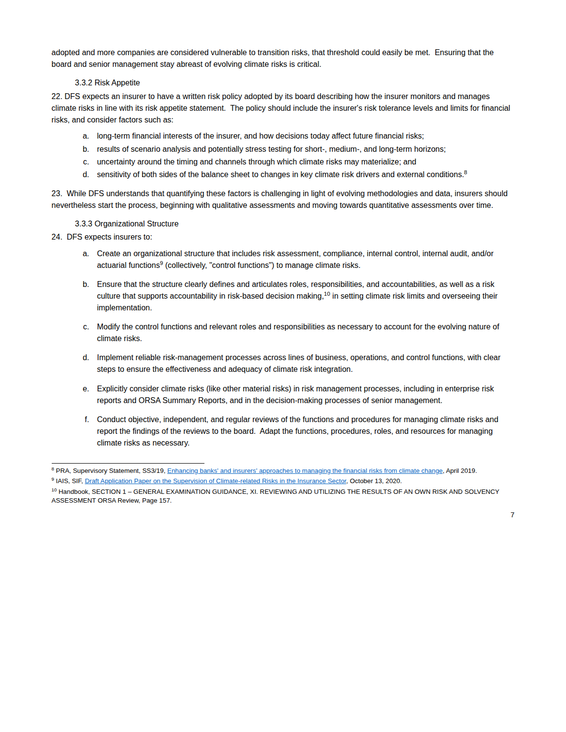adopted and more companies are considered vulnerable to transition risks, that threshold could easily be met. Ensuring that the board and senior management stay abreast of evolving climate risks is critical.
3.3.2 Risk Appetite
22. DFS expects an insurer to have a written risk policy adopted by its board describing how the insurer monitors and manages climate risks in line with its risk appetite statement. The policy should include the insurer's risk tolerance levels and limits for financial risks, and consider factors such as:
long-term financial interests of the insurer, and how decisions today affect future financial risks;
results of scenario analysis and potentially stress testing for short-, medium-, and long-term horizons;
uncertainty around the timing and channels through which climate risks may materialize; and
sensitivity of both sides of the balance sheet to changes in key climate risk drivers and external conditions.8
23. While DFS understands that quantifying these factors is challenging in light of evolving methodologies and data, insurers should nevertheless start the process, beginning with qualitative assessments and moving towards quantitative assessments over time.
3.3.3 Organizational Structure
24. DFS expects insurers to:
Create an organizational structure that includes risk assessment, compliance, internal control, internal audit, and/or actuarial functions9 (collectively, "control functions") to manage climate risks.
Ensure that the structure clearly defines and articulates roles, responsibilities, and accountabilities, as well as a risk culture that supports accountability in risk-based decision making,10 in setting climate risk limits and overseeing their implementation.
Modify the control functions and relevant roles and responsibilities as necessary to account for the evolving nature of climate risks.
Implement reliable risk-management processes across lines of business, operations, and control functions, with clear steps to ensure the effectiveness and adequacy of climate risk integration.
Explicitly consider climate risks (like other material risks) in risk management processes, including in enterprise risk reports and ORSA Summary Reports, and in the decision-making processes of senior management.
Conduct objective, independent, and regular reviews of the functions and procedures for managing climate risks and report the findings of the reviews to the board. Adapt the functions, procedures, roles, and resources for managing climate risks as necessary.
8 PRA, Supervisory Statement, SS3/19, Enhancing banks' and insurers' approaches to managing the financial risks from climate change, April 2019.
9 IAIS, SIF, Draft Application Paper on the Supervision of Climate-related Risks in the Insurance Sector, October 13, 2020.
10 Handbook, SECTION 1 – GENERAL EXAMINATION GUIDANCE, XI. REVIEWING AND UTILIZING THE RESULTS OF AN OWN RISK AND SOLVENCY ASSESSMENT ORSA Review, Page 157.
7